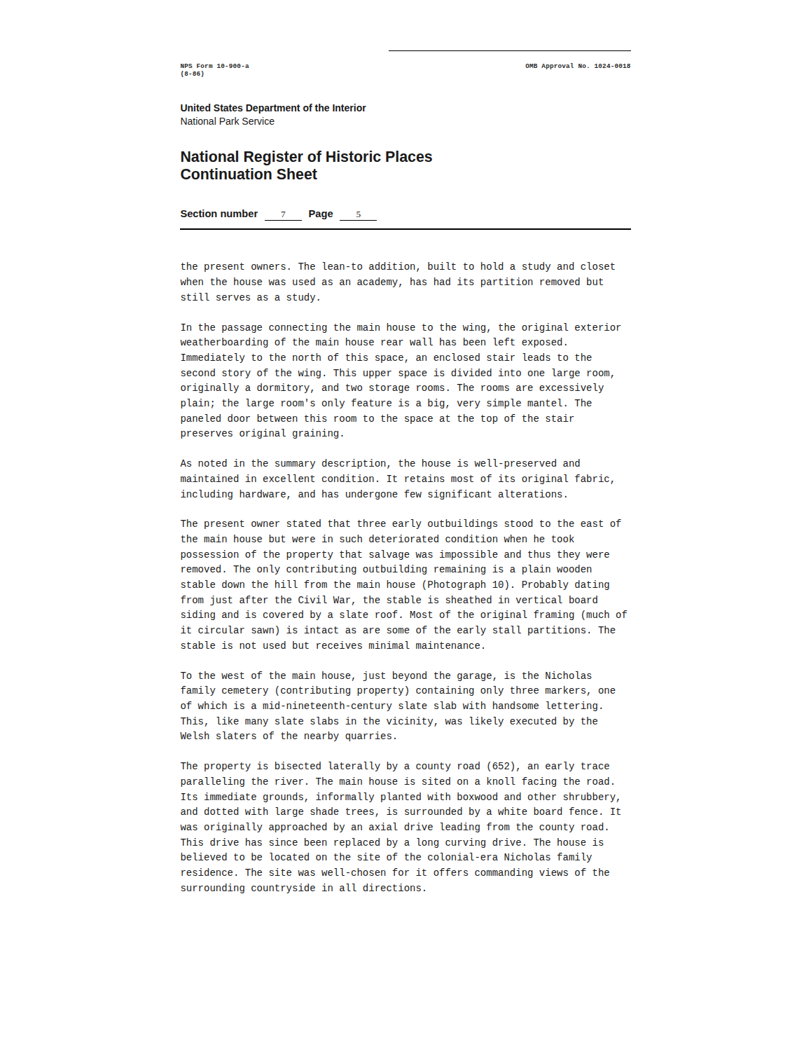NPS Form 10-900-a
(8-86)
OMB Approval No. 1024-0018
United States Department of the Interior
National Park Service
National Register of Historic Places
Continuation Sheet
Section number 7 Page 5
the present owners. The lean-to addition, built to hold a study and closet when the house was used as an academy, has had its partition removed but still serves as a study.
In the passage connecting the main house to the wing, the original exterior weatherboarding of the main house rear wall has been left exposed. Immediately to the north of this space, an enclosed stair leads to the second story of the wing. This upper space is divided into one large room, originally a dormitory, and two storage rooms. The rooms are excessively plain; the large room's only feature is a big, very simple mantel. The paneled door between this room to the space at the top of the stair preserves original graining.
As noted in the summary description, the house is well-preserved and maintained in excellent condition. It retains most of its original fabric, including hardware, and has undergone few significant alterations.
The present owner stated that three early outbuildings stood to the east of the main house but were in such deteriorated condition when he took possession of the property that salvage was impossible and thus they were removed. The only contributing outbuilding remaining is a plain wooden stable down the hill from the main house (Photograph 10). Probably dating from just after the Civil War, the stable is sheathed in vertical board siding and is covered by a slate roof. Most of the original framing (much of it circular sawn) is intact as are some of the early stall partitions. The stable is not used but receives minimal maintenance.
To the west of the main house, just beyond the garage, is the Nicholas family cemetery (contributing property) containing only three markers, one of which is a mid-nineteenth-century slate slab with handsome lettering. This, like many slate slabs in the vicinity, was likely executed by the Welsh slaters of the nearby quarries.
The property is bisected laterally by a county road (652), an early trace paralleling the river. The main house is sited on a knoll facing the road. Its immediate grounds, informally planted with boxwood and other shrubbery, and dotted with large shade trees, is surrounded by a white board fence. It was originally approached by an axial drive leading from the county road. This drive has since been replaced by a long curving drive. The house is believed to be located on the site of the colonial-era Nicholas family residence. The site was well-chosen for it offers commanding views of the surrounding countryside in all directions.